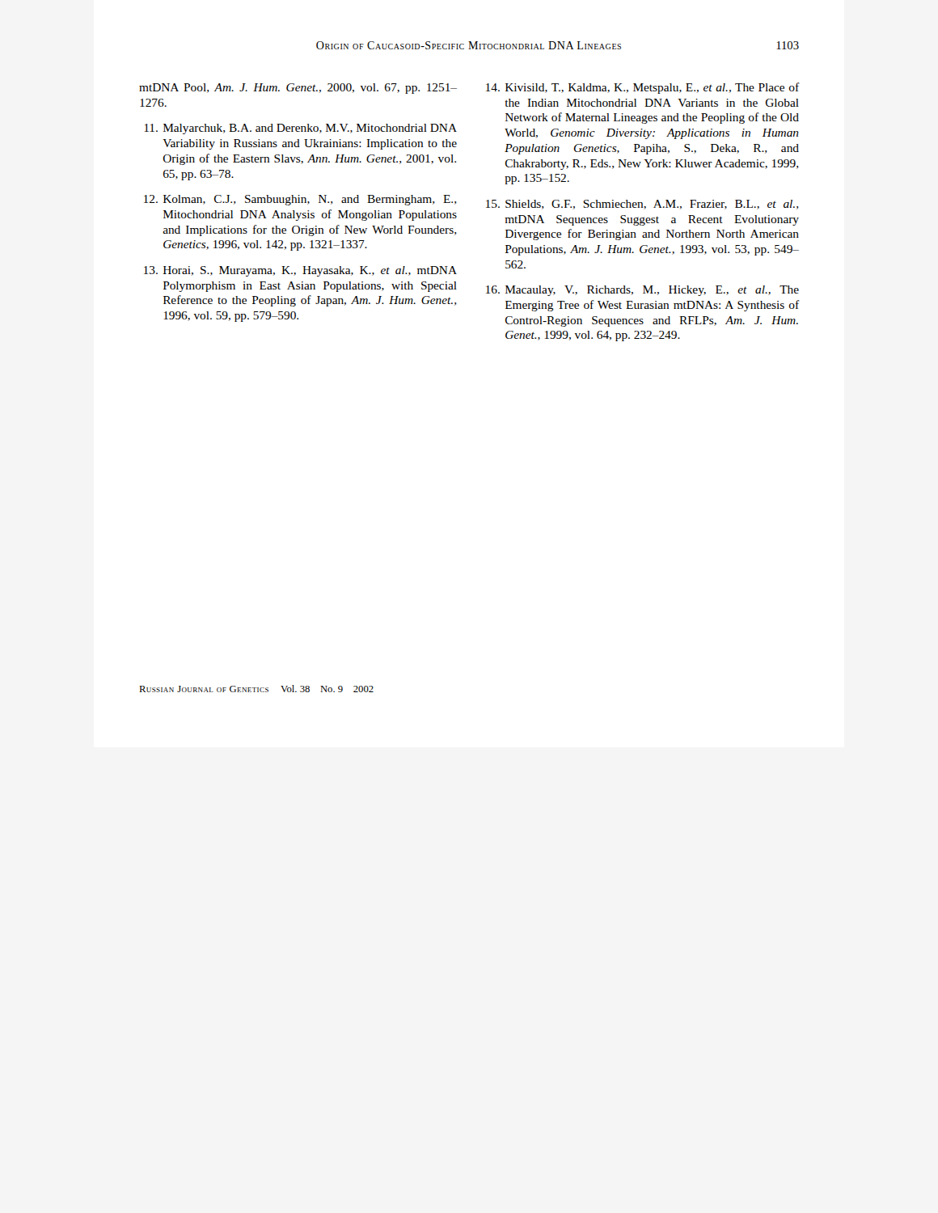Origin of Caucasoid-Specific Mitochondrial DNA Lineages 1103
mtDNA Pool, Am. J. Hum. Genet., 2000, vol. 67, pp. 1251–1276.
11. Malyarchuk, B.A. and Derenko, M.V., Mitochondrial DNA Variability in Russians and Ukrainians: Implication to the Origin of the Eastern Slavs, Ann. Hum. Genet., 2001, vol. 65, pp. 63–78.
12. Kolman, C.J., Sambuughin, N., and Bermingham, E., Mitochondrial DNA Analysis of Mongolian Populations and Implications for the Origin of New World Founders, Genetics, 1996, vol. 142, pp. 1321–1337.
13. Horai, S., Murayama, K., Hayasaka, K., et al., mtDNA Polymorphism in East Asian Populations, with Special Reference to the Peopling of Japan, Am. J. Hum. Genet., 1996, vol. 59, pp. 579–590.
14. Kivisild, T., Kaldma, K., Metspalu, E., et al., The Place of the Indian Mitochondrial DNA Variants in the Global Network of Maternal Lineages and the Peopling of the Old World, Genomic Diversity: Applications in Human Population Genetics, Papiha, S., Deka, R., and Chakraborty, R., Eds., New York: Kluwer Academic, 1999, pp. 135–152.
15. Shields, G.F., Schmiechen, A.M., Frazier, B.L., et al., mtDNA Sequences Suggest a Recent Evolutionary Divergence for Beringian and Northern North American Populations, Am. J. Hum. Genet., 1993, vol. 53, pp. 549–562.
16. Macaulay, V., Richards, M., Hickey, E., et al., The Emerging Tree of West Eurasian mtDNAs: A Synthesis of Control-Region Sequences and RFLPs, Am. J. Hum. Genet., 1999, vol. 64, pp. 232–249.
Russian Journal of Genetics Vol. 38 No. 9 2002